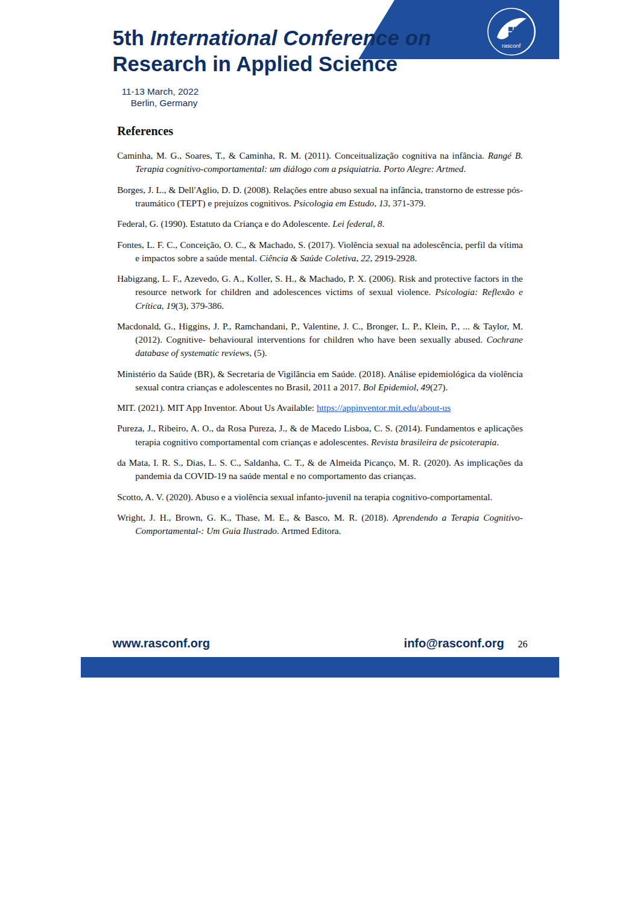rasconf
5th International Conference on
Research in Applied Science
11-13 March, 2022
Berlin, Germany
References
Caminha, M. G., Soares, T., & Caminha, R. M. (2011). Conceitualização cognitiva na infância. Rangé B. Terapia cognitivo-comportamental: um diálogo com a psiquiatria. Porto Alegre: Artmed.
Borges, J. L., & Dell'Aglio, D. D. (2008). Relações entre abuso sexual na infância, transtorno de estresse pós-traumático (TEPT) e prejuízos cognitivos. Psicologia em Estudo, 13, 371-379.
Federal, G. (1990). Estatuto da Criança e do Adolescente. Lei federal, 8.
Fontes, L. F. C., Conceição, O. C., & Machado, S. (2017). Violência sexual na adolescência, perfil da vítima e impactos sobre a saúde mental. Ciência & Saúde Coletiva, 22, 2919-2928.
Habigzang, L. F., Azevedo, G. A., Koller, S. H., & Machado, P. X. (2006). Risk and protective factors in the resource network for children and adolescences victims of sexual violence. Psicologia: Reflexão e Crítica, 19(3), 379-386.
Macdonald, G., Higgins, J. P., Ramchandani, P., Valentine, J. C., Bronger, L. P., Klein, P., ... & Taylor, M. (2012). Cognitive- behavioural interventions for children who have been sexually abused. Cochrane database of systematic reviews, (5).
Ministério da Saúde (BR), & Secretaria de Vigilância em Saúde. (2018). Análise epidemiológica da violência sexual contra crianças e adolescentes no Brasil, 2011 a 2017. Bol Epidemiol, 49(27).
MIT. (2021). MIT App Inventor. About Us Available: https://appinventor.mit.edu/about-us
Pureza, J., Ribeiro, A. O., da Rosa Pureza, J., & de Macedo Lisboa, C. S. (2014). Fundamentos e aplicações terapia cognitivo comportamental com crianças e adolescentes. Revista brasileira de psicoterapia.
da Mata, I. R. S., Dias, L. S. C., Saldanha, C. T., & de Almeida Picanço, M. R. (2020). As implicações da pandemia da COVID-19 na saúde mental e no comportamento das crianças.
Scotto, A. V. (2020). Abuso e a violência sexual infanto-juvenil na terapia cognitivo-comportamental.
Wright, J. H., Brown, G. K., Thase, M. E., & Basco, M. R. (2018). Aprendendo a Terapia Cognitivo-Comportamental-: Um Guia Ilustrado. Artmed Editora.
www.rasconf.org
info@rasconf.org 26